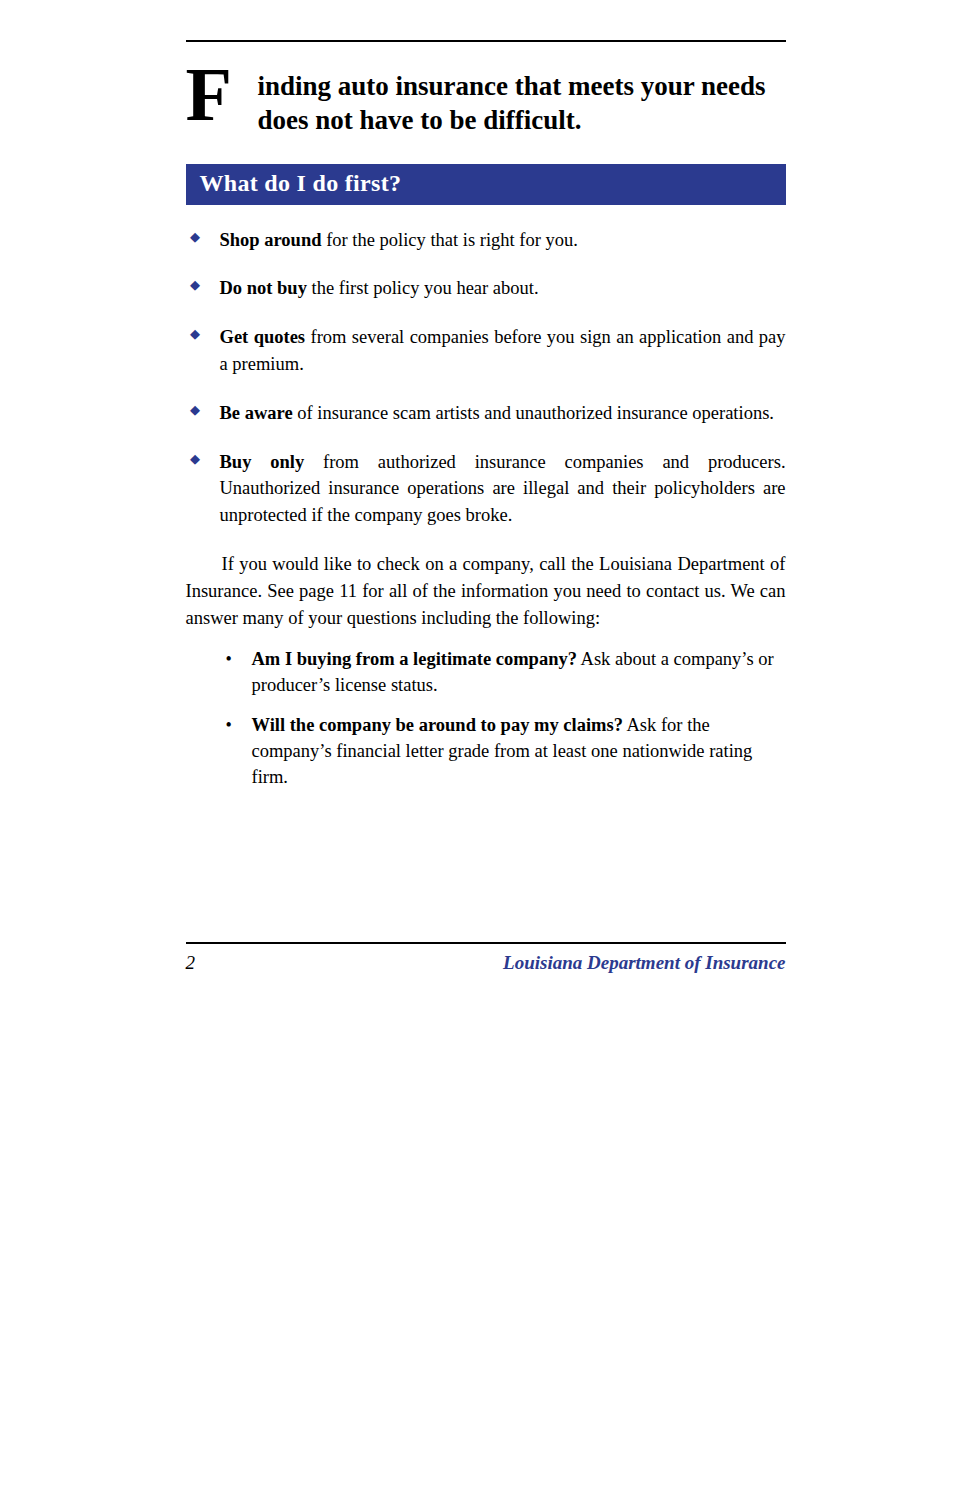Finding auto insurance that meets your needs does not have to be difficult.
What do I do first?
Shop around for the policy that is right for you.
Do not buy the first policy you hear about.
Get quotes from several companies before you sign an application and pay a premium.
Be aware of insurance scam artists and unauthorized insurance operations.
Buy only from authorized insurance companies and producers. Unauthorized insurance operations are illegal and their policyholders are unprotected if the company goes broke.
If you would like to check on a company, call the Louisiana Department of Insurance. See page 11 for all of the information you need to contact us. We can answer many of your questions including the following:
Am I buying from a legitimate company? Ask about a company’s or producer’s license status.
Will the company be around to pay my claims? Ask for the company’s financial letter grade from at least one nationwide rating firm.
2 Louisiana Department of Insurance